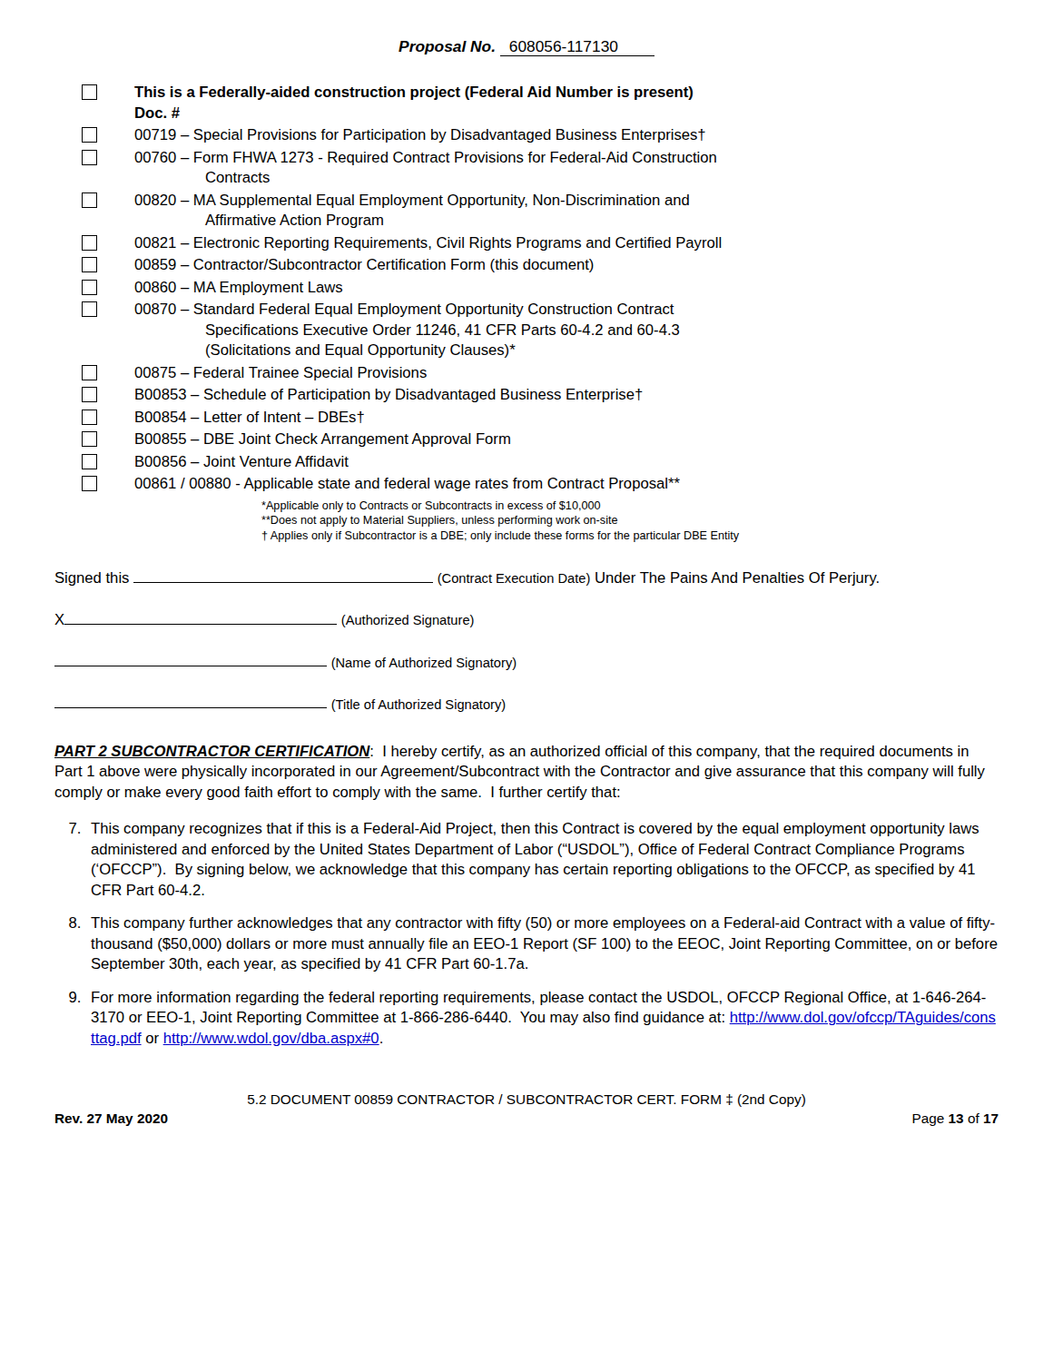Proposal No. 608056-117130
This is a Federally-aided construction project (Federal Aid Number is present)
Doc. #
00719 – Special Provisions for Participation by Disadvantaged Business Enterprises†
00760 – Form FHWA 1273 - Required Contract Provisions for Federal-Aid Construction Contracts
00820 – MA Supplemental Equal Employment Opportunity, Non-Discrimination and Affirmative Action Program
00821 – Electronic Reporting Requirements, Civil Rights Programs and Certified Payroll
00859 – Contractor/Subcontractor Certification Form (this document)
00860 – MA Employment Laws
00870 – Standard Federal Equal Employment Opportunity Construction Contract Specifications Executive Order 11246, 41 CFR Parts 60-4.2 and 60-4.3 (Solicitations and Equal Opportunity Clauses)*
00875 – Federal Trainee Special Provisions
B00853 – Schedule of Participation by Disadvantaged Business Enterprise†
B00854 – Letter of Intent – DBEs†
B00855 – DBE Joint Check Arrangement Approval Form
B00856 – Joint Venture Affidavit
00861 / 00880 - Applicable state and federal wage rates from Contract Proposal**
*Applicable only to Contracts or Subcontracts in excess of $10,000
**Does not apply to Material Suppliers, unless performing work on-site
† Applies only if Subcontractor is a DBE; only include these forms for the particular DBE Entity
Signed this (Contract Execution Date) Under The Pains And Penalties Of Perjury.
X (Authorized Signature)
(Name of Authorized Signatory)
(Title of Authorized Signatory)
PART 2 SUBCONTRACTOR CERTIFICATION
: I hereby certify, as an authorized official of this company, that the required documents in Part 1 above were physically incorporated in our Agreement/Subcontract with the Contractor and give assurance that this company will fully comply or make every good faith effort to comply with the same. I further certify that:
This company recognizes that if this is a Federal-Aid Project, then this Contract is covered by the equal employment opportunity laws administered and enforced by the United States Department of Labor (“USDOL”), Office of Federal Contract Compliance Programs (‘OFCCP”). By signing below, we acknowledge that this company has certain reporting obligations to the OFCCP, as specified by 41 CFR Part 60-4.2.
This company further acknowledges that any contractor with fifty (50) or more employees on a Federal-aid Contract with a value of fifty-thousand ($50,000) dollars or more must annually file an EEO-1 Report (SF 100) to the EEOC, Joint Reporting Committee, on or before September 30th, each year, as specified by 41 CFR Part 60-1.7a.
For more information regarding the federal reporting requirements, please contact the USDOL, OFCCP Regional Office, at 1-646-264-3170 or EEO-1, Joint Reporting Committee at 1-866-286-6440. You may also find guidance at: http://www.dol.gov/ofccp/TAguides/consttag.pdf or http://www.wdol.gov/dba.aspx#0.
5.2 DOCUMENT 00859 CONTRACTOR / SUBCONTRACTOR CERT. FORM ‡ (2nd Copy)
Rev. 27 May 2020 Page 13 of 17